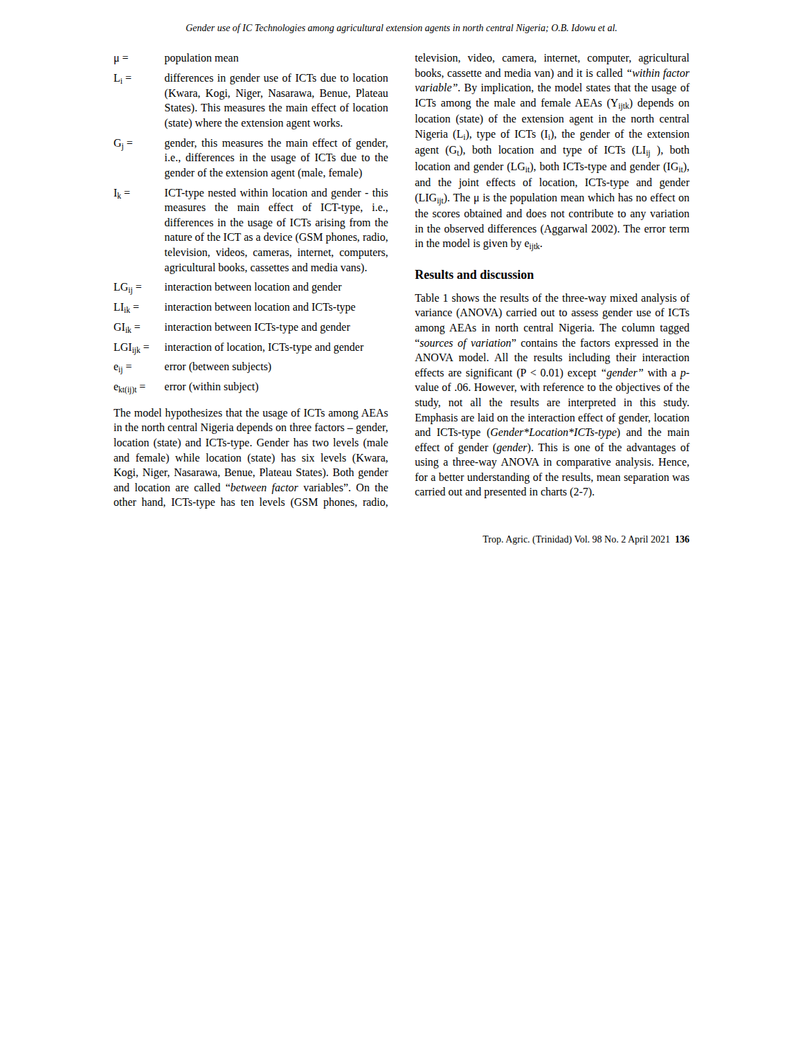Gender use of IC Technologies among agricultural extension agents in north central Nigeria; O.B. Idowu et al.
μ =
population mean
Li =
differences in gender use of ICTs due to location (Kwara, Kogi, Niger, Nasarawa, Benue, Plateau States). This measures the main effect of location (state) where the extension agent works.
Gj =
gender, this measures the main effect of gender, i.e., differences in the usage of ICTs due to the gender of the extension agent (male, female)
Ik =
ICT-type nested within location and gender - this measures the main effect of ICT-type, i.e., differences in the usage of ICTs arising from the nature of the ICT as a device (GSM phones, radio, television, videos, cameras, internet, computers, agricultural books, cassettes and media vans).
LGij =
interaction between location and gender
LIik =
interaction between location and ICTs-type
GIik =
interaction between ICTs-type and gender
LGIijk =
interaction of location, ICTs-type and gender
eij =
error (between subjects)
ekt(ij)t =
error (within subject)
The model hypothesizes that the usage of ICTs among AEAs in the north central Nigeria depends on three factors – gender, location (state) and ICTs-type. Gender has two levels (male and female) while location (state) has six levels (Kwara, Kogi, Niger, Nasarawa, Benue, Plateau States). Both gender and location are called “between factor variables”. On the other hand, ICTs-type has ten levels (GSM phones, radio, television, video, camera, internet, computer, agricultural books, cassette and media van) and it is called “within factor variable”. By implication, the model states that the usage of ICTs among the male and female AEAs (Yijtk) depends on location (state) of the extension agent in the north central Nigeria (Li), type of ICTs (Ii), the gender of the extension agent (Gt), both location and type of ICTs (LIij ), both location and gender (LGit), both ICTs-type and gender (IGit), and the joint effects of location, ICTs-type and gender (LIGijt). The μ is the population mean which has no effect on the scores obtained and does not contribute to any variation in the observed differences (Aggarwal 2002). The error term in the model is given by eijtk.
Results and discussion
Table 1 shows the results of the three-way mixed analysis of variance (ANOVA) carried out to assess gender use of ICTs among AEAs in north central Nigeria. The column tagged “sources of variation” contains the factors expressed in the ANOVA model. All the results including their interaction effects are significant (P < 0.01) except “gender” with a p-value of .06. However, with reference to the objectives of the study, not all the results are interpreted in this study. Emphasis are laid on the interaction effect of gender, location and ICTs-type (Gender*Location*ICTs-type) and the main effect of gender (gender). This is one of the advantages of using a three-way ANOVA in comparative analysis. Hence, for a better understanding of the results, mean separation was carried out and presented in charts (2-7).
Trop. Agric. (Trinidad) Vol. 98 No. 2 April 2021 136